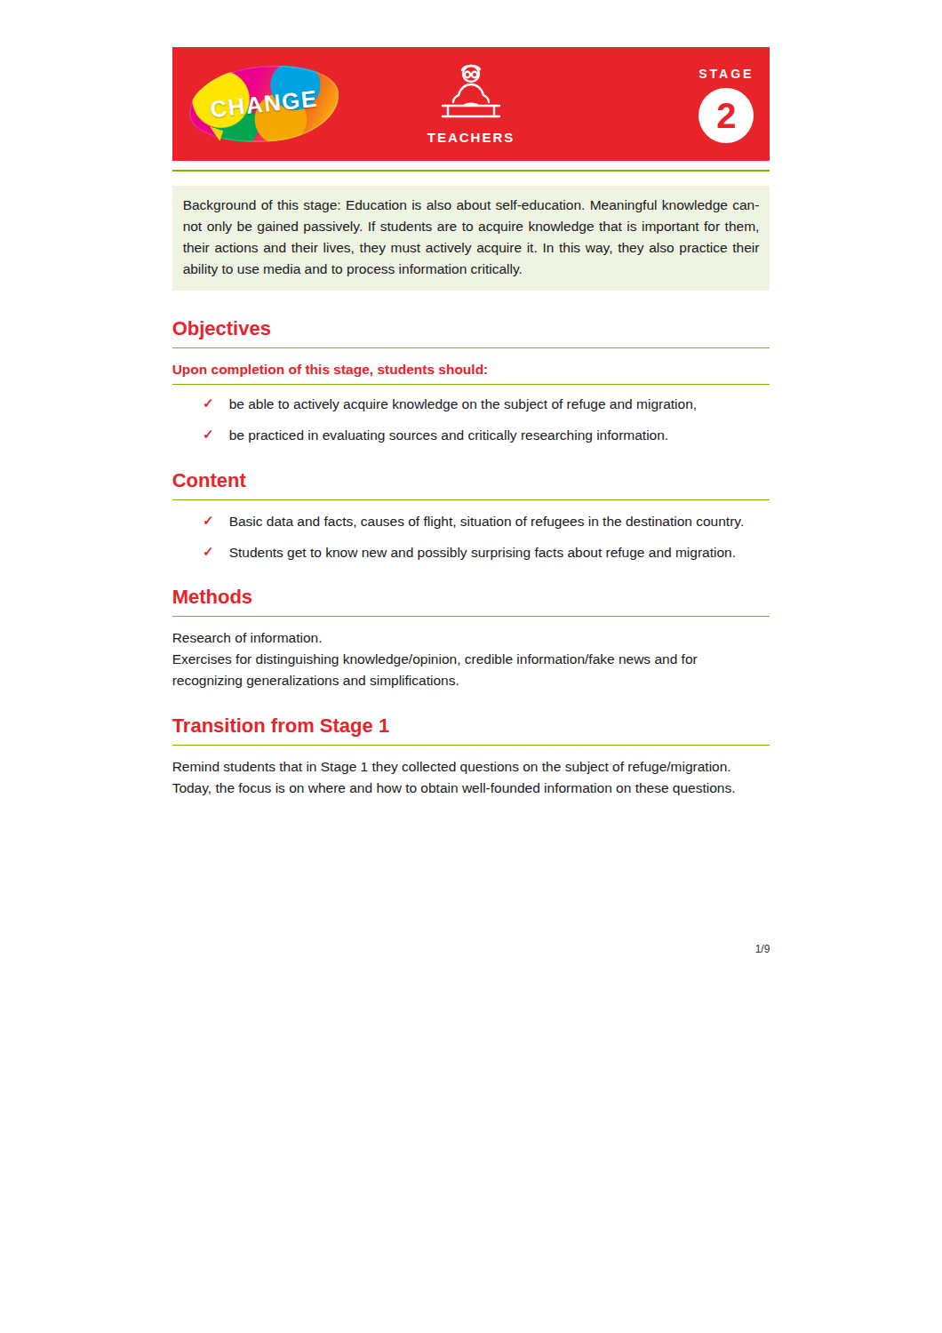CHANGE
TEACHERS
STAGE
2
Background of this stage: Education is also about self-education. Meaningful knowledge cannot only be gained passively. If students are to acquire knowledge that is important for them, their actions and their lives, they must actively acquire it. In this way, they also practice their ability to use media and to process information critically.
Objectives
Upon completion of this stage, students should:
be able to actively acquire knowledge on the subject of refuge and migration,
be practiced in evaluating sources and critically researching information.
Content
Basic data and facts, causes of flight, situation of refugees in the destination country.
Students get to know new and possibly surprising facts about refuge and migration.
Methods
Research of information.
Exercises for distinguishing knowledge/opinion, credible information/fake news and for recognizing generalizations and simplifications.
Transition from Stage 1
Remind students that in Stage 1 they collected questions on the subject of refuge/migration. Today, the focus is on where and how to obtain well-founded information on these questions.
1/9